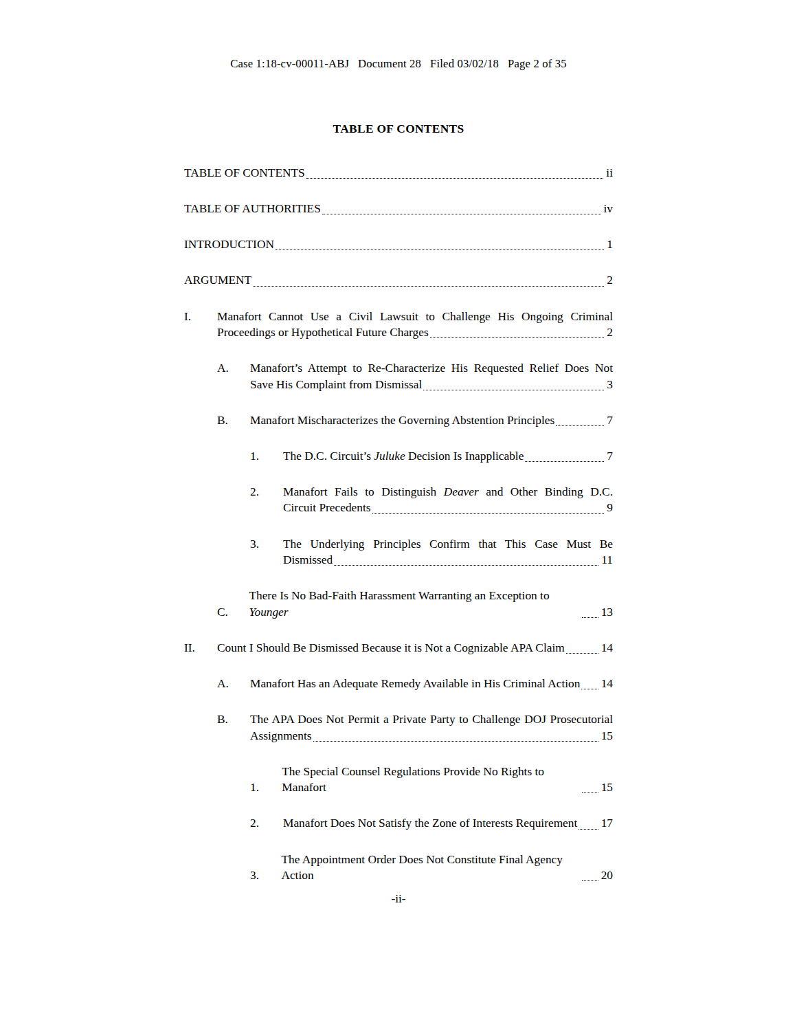Case 1:18-cv-00011-ABJ Document 28 Filed 03/02/18 Page 2 of 35
TABLE OF CONTENTS
TABLE OF CONTENTS ii
TABLE OF AUTHORITIES iv
INTRODUCTION 1
ARGUMENT 2
I. Manafort Cannot Use a Civil Lawsuit to Challenge His Ongoing Criminal
Proceedings or Hypothetical Future Charges 2
A. Manafort’s Attempt to Re-Characterize His Requested Relief Does Not
Save His Complaint from Dismissal 3
B. Manafort Mischaracterizes the Governing Abstention Principles 7
1. The D.C. Circuit’s Juluke Decision Is Inapplicable 7
2. Manafort Fails to Distinguish Deaver and Other Binding D.C.
Circuit Precedents 9
3. The Underlying Principles Confirm that This Case Must Be
Dismissed 11
C. There Is No Bad-Faith Harassment Warranting an Exception to Younger 13
II. Count I Should Be Dismissed Because it is Not a Cognizable APA Claim 14
A. Manafort Has an Adequate Remedy Available in His Criminal Action 14
B. The APA Does Not Permit a Private Party to Challenge DOJ Prosecutorial
Assignments 15
1. The Special Counsel Regulations Provide No Rights to Manafort 15
2. Manafort Does Not Satisfy the Zone of Interests Requirement 17
3. The Appointment Order Does Not Constitute Final Agency Action 20
-ii-